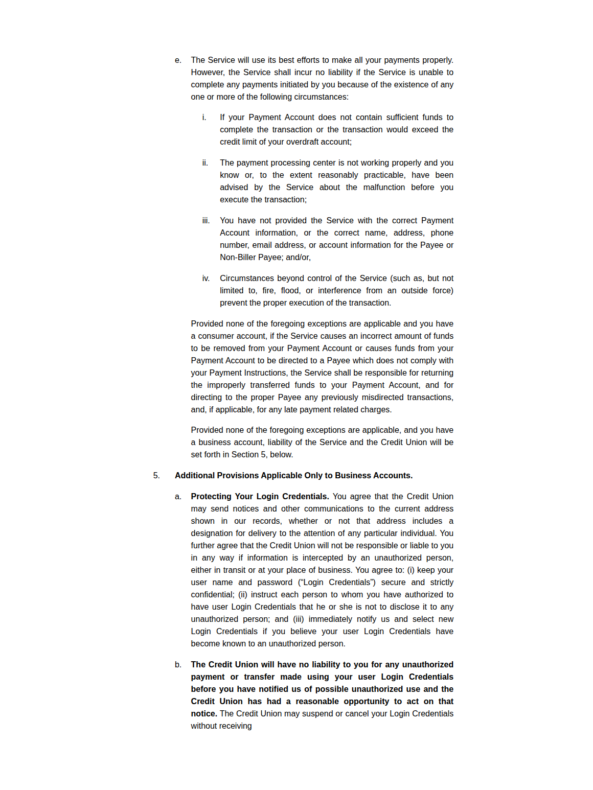e.
The Service will use its best efforts to make all your payments properly. However, the Service shall incur no liability if the Service is unable to complete any payments initiated by you because of the existence of any one or more of the following circumstances:
i.
If your Payment Account does not contain sufficient funds to complete the transaction or the transaction would exceed the credit limit of your overdraft account;
ii.
The payment processing center is not working properly and you know or, to the extent reasonably practicable, have been advised by the Service about the malfunction before you execute the transaction;
iii.
You have not provided the Service with the correct Payment Account information, or the correct name, address, phone number, email address, or account information for the Payee or Non-Biller Payee; and/or,
iv.
Circumstances beyond control of the Service (such as, but not limited to, fire, flood, or interference from an outside force) prevent the proper execution of the transaction.
Provided none of the foregoing exceptions are applicable and you have a consumer account, if the Service causes an incorrect amount of funds to be removed from your Payment Account or causes funds from your Payment Account to be directed to a Payee which does not comply with your Payment Instructions, the Service shall be responsible for returning the improperly transferred funds to your Payment Account, and for directing to the proper Payee any previously misdirected transactions, and, if applicable, for any late payment related charges.
Provided none of the foregoing exceptions are applicable, and you have a business account, liability of the Service and the Credit Union will be set forth in Section 5, below.
5.
Additional Provisions Applicable Only to Business Accounts.
a.
Protecting Your Login Credentials. You agree that the Credit Union may send notices and other communications to the current address shown in our records, whether or not that address includes a designation for delivery to the attention of any particular individual. You further agree that the Credit Union will not be responsible or liable to you in any way if information is intercepted by an unauthorized person, either in transit or at your place of business. You agree to: (i) keep your user name and password (“Login Credentials”) secure and strictly confidential; (ii) instruct each person to whom you have authorized to have user Login Credentials that he or she is not to disclose it to any unauthorized person; and (iii) immediately notify us and select new Login Credentials if you believe your user Login Credentials have become known to an unauthorized person.
b.
The Credit Union will have no liability to you for any unauthorized payment or transfer made using your user Login Credentials before you have notified us of possible unauthorized use and the Credit Union has had a reasonable opportunity to act on that notice. The Credit Union may suspend or cancel your Login Credentials without receiving